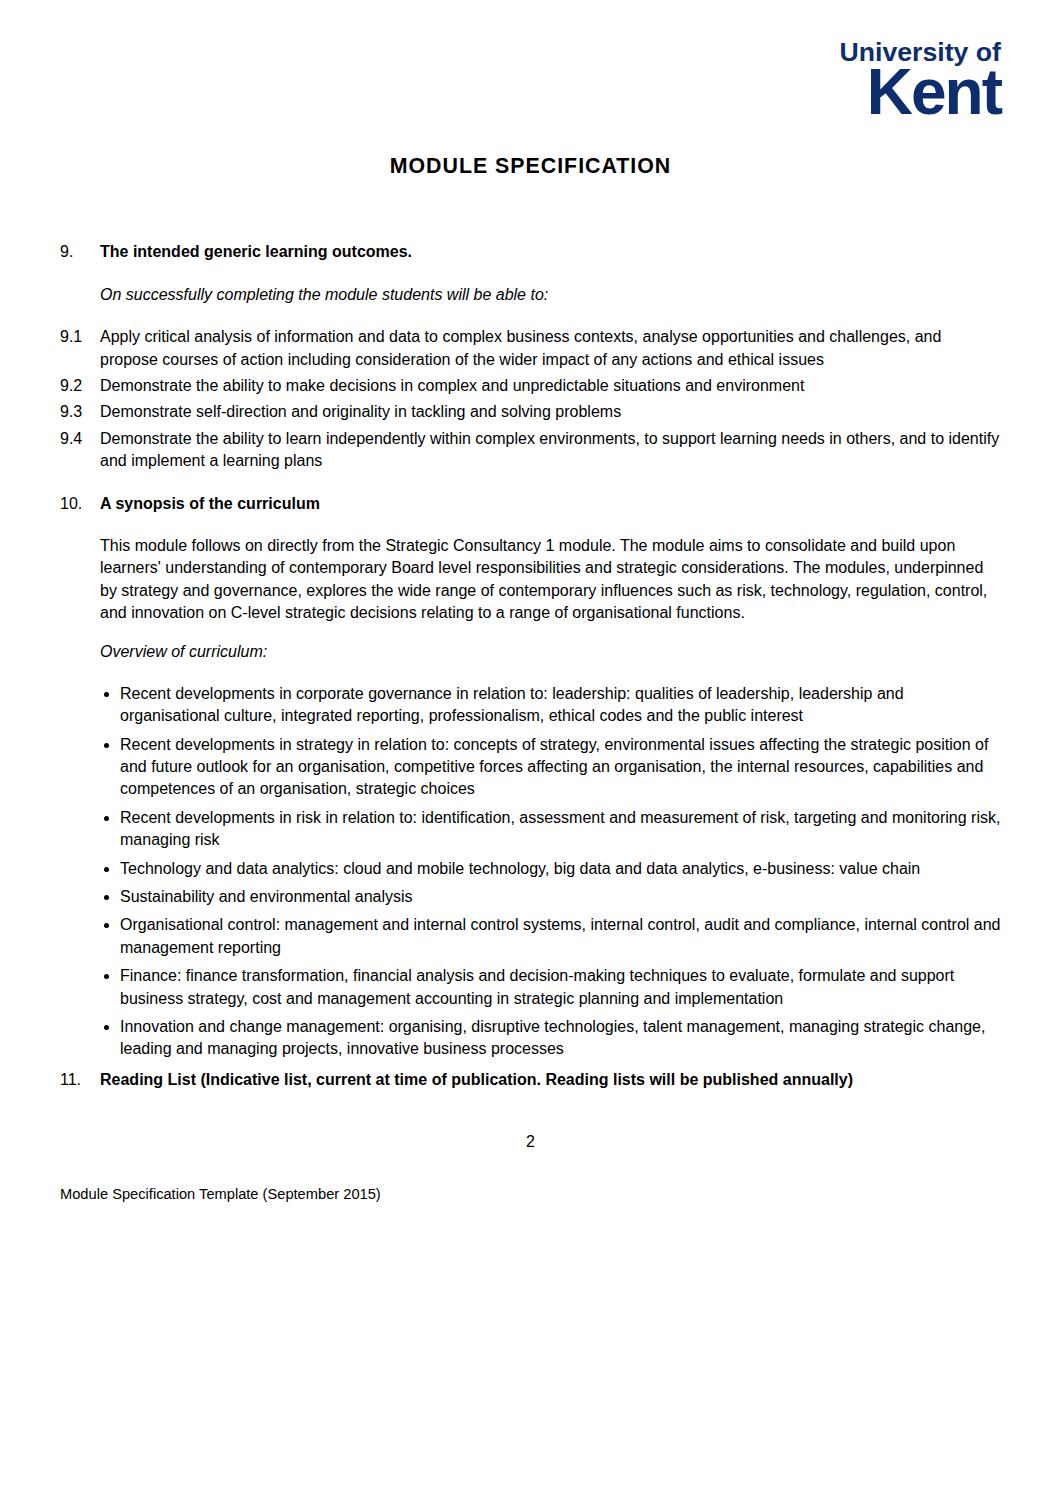University of Kent
MODULE SPECIFICATION
9.
The intended generic learning outcomes.
On successfully completing the module students will be able to:
9.1
Apply critical analysis of information and data to complex business contexts, analyse opportunities and challenges, and propose courses of action including consideration of the wider impact of any actions and ethical issues
9.2
Demonstrate the ability to make decisions in complex and unpredictable situations and environment
9.3
Demonstrate self-direction and originality in tackling and solving problems
9.4
Demonstrate the ability to learn independently within complex environments, to support learning needs in others, and to identify and implement a learning plans
10.
A synopsis of the curriculum
This module follows on directly from the Strategic Consultancy 1 module. The module aims to consolidate and build upon learners' understanding of contemporary Board level responsibilities and strategic considerations. The modules, underpinned by strategy and governance, explores the wide range of contemporary influences such as risk, technology, regulation, control, and innovation on C-level strategic decisions relating to a range of organisational functions.
Overview of curriculum:
Recent developments in corporate governance in relation to: leadership: qualities of leadership, leadership and organisational culture, integrated reporting, professionalism, ethical codes and the public interest
Recent developments in strategy in relation to: concepts of strategy, environmental issues affecting the strategic position of and future outlook for an organisation, competitive forces affecting an organisation, the internal resources, capabilities and competences of an organisation, strategic choices
Recent developments in risk in relation to: identification, assessment and measurement of risk, targeting and monitoring risk, managing risk
Technology and data analytics: cloud and mobile technology, big data and data analytics, e-business: value chain
Sustainability and environmental analysis
Organisational control: management and internal control systems, internal control, audit and compliance, internal control and management reporting
Finance: finance transformation, financial analysis and decision-making techniques to evaluate, formulate and support business strategy, cost and management accounting in strategic planning and implementation
Innovation and change management: organising, disruptive technologies, talent management, managing strategic change, leading and managing projects, innovative business processes
11.
Reading List (Indicative list, current at time of publication. Reading lists will be published annually)
2
Module Specification Template (September 2015)